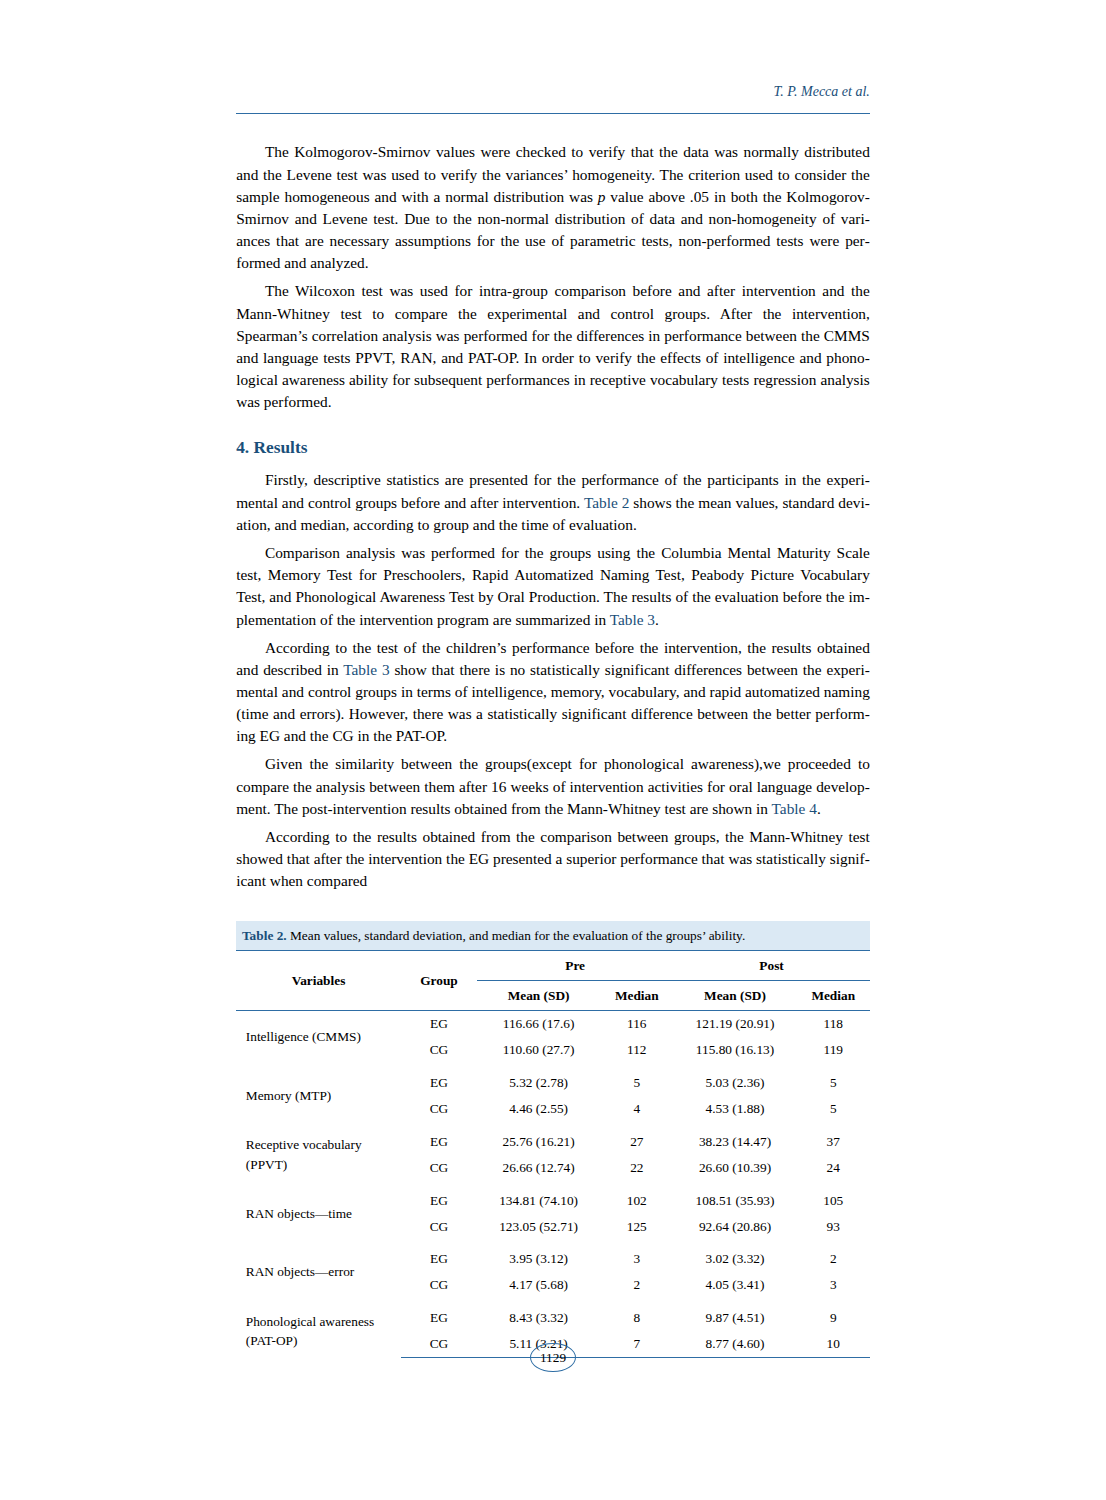T. P. Mecca et al.
The Kolmogorov-Smirnov values were checked to verify that the data was normally distributed and the Levene test was used to verify the variances’ homogeneity. The criterion used to consider the sample homogeneous and with a normal distribution was p value above .05 in both the Kolmogorov-Smirnov and Levene test. Due to the non-normal distribution of data and non-homogeneity of variances that are necessary assumptions for the use of parametric tests, non-performed tests were performed and analyzed.
The Wilcoxon test was used for intra-group comparison before and after intervention and the Mann-Whitney test to compare the experimental and control groups. After the intervention, Spearman’s correlation analysis was performed for the differences in performance between the CMMS and language tests PPVT, RAN, and PAT-OP. In order to verify the effects of intelligence and phonological awareness ability for subsequent performances in receptive vocabulary tests regression analysis was performed.
4. Results
Firstly, descriptive statistics are presented for the performance of the participants in the experimental and control groups before and after intervention. Table 2 shows the mean values, standard deviation, and median, according to group and the time of evaluation.
Comparison analysis was performed for the groups using the Columbia Mental Maturity Scale test, Memory Test for Preschoolers, Rapid Automatized Naming Test, Peabody Picture Vocabulary Test, and Phonological Awareness Test by Oral Production. The results of the evaluation before the implementation of the intervention program are summarized in Table 3.
According to the test of the children’s performance before the intervention, the results obtained and described in Table 3 show that there is no statistically significant differences between the experimental and control groups in terms of intelligence, memory, vocabulary, and rapid automatized naming (time and errors). However, there was a statistically significant difference between the better performing EG and the CG in the PAT-OP.
Given the similarity between the groups(except for phonological awareness),we proceeded to compare the analysis between them after 16 weeks of intervention activities for oral language development. The post-intervention results obtained from the Mann-Whitney test are shown in Table 4.
According to the results obtained from the comparison between groups, the Mann-Whitney test showed that after the intervention the EG presented a superior performance that was statistically significant when compared
Table 2. Mean values, standard deviation, and median for the evaluation of the groups’ ability.
| Variables | Group | Pre | Post |
| --- | --- | --- | --- |
| Mean (SD) | Median | Mean (SD) | Median |
| Intelligence (CMMS) | EG | 116.66 (17.6) | 116 | 121.19 (20.91) | 118 |
| CG | 110.60 (27.7) | 112 | 115.80 (16.13) | 119 |
| Memory (MTP) | EG | 5.32 (2.78) | 5 | 5.03 (2.36) | 5 |
| CG | 4.46 (2.55) | 4 | 4.53 (1.88) | 5 |
| Receptive vocabulary (PPVT) | EG | 25.76 (16.21) | 27 | 38.23 (14.47) | 37 |
| CG | 26.66 (12.74) | 22 | 26.60 (10.39) | 24 |
| RAN objects—time | EG | 134.81 (74.10) | 102 | 108.51 (35.93) | 105 |
| CG | 123.05 (52.71) | 125 | 92.64 (20.86) | 93 |
| RAN objects—error | EG | 3.95 (3.12) | 3 | 3.02 (3.32) | 2 |
| CG | 4.17 (5.68) | 2 | 4.05 (3.41) | 3 |
| Phonological awareness (PAT-OP) | EG | 8.43 (3.32) | 8 | 9.87 (4.51) | 9 |
| CG | 5.11 (3.21) | 7 | 8.77 (4.60) | 10 |
1129